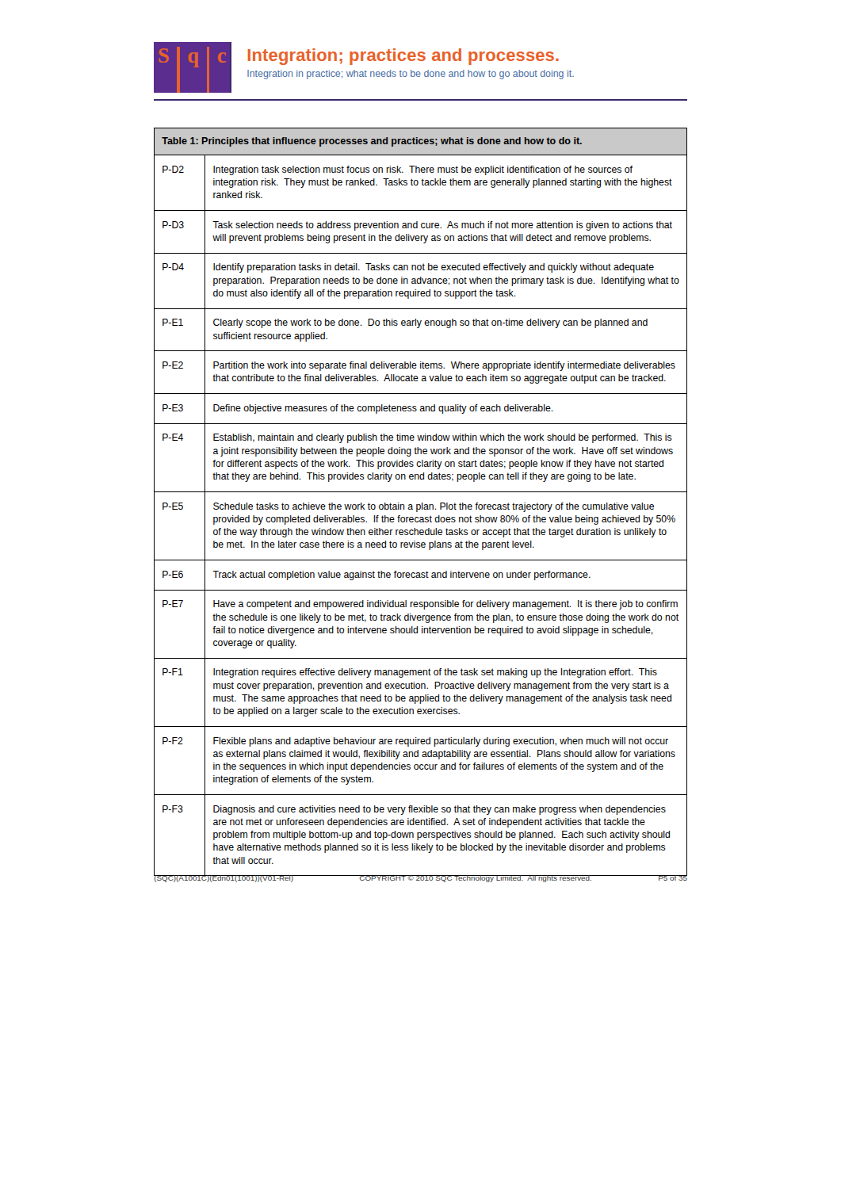S
q
c
Integration; practices and processes.
Integration in practice; what needs to be done and how to go about doing it.
| Table 1: Principles that influence processes and practices; what is done and how to do it. |
| --- |
| P-D2 | Integration task selection must focus on risk. There must be explicit identification of he sources of integration risk. They must be ranked. Tasks to tackle them are generally planned starting with the highest ranked risk. |
| P-D3 | Task selection needs to address prevention and cure. As much if not more attention is given to actions that will prevent problems being present in the delivery as on actions that will detect and remove problems. |
| P-D4 | Identify preparation tasks in detail. Tasks can not be executed effectively and quickly without adequate preparation. Preparation needs to be done in advance; not when the primary task is due. Identifying what to do must also identify all of the preparation required to support the task. |
| P-E1 | Clearly scope the work to be done. Do this early enough so that on-time delivery can be planned and sufficient resource applied. |
| P-E2 | Partition the work into separate final deliverable items. Where appropriate identify intermediate deliverables that contribute to the final deliverables. Allocate a value to each item so aggregate output can be tracked. |
| P-E3 | Define objective measures of the completeness and quality of each deliverable. |
| P-E4 | Establish, maintain and clearly publish the time window within which the work should be performed. This is a joint responsibility between the people doing the work and the sponsor of the work. Have off set windows for different aspects of the work. This provides clarity on start dates; people know if they have not started that they are behind. This provides clarity on end dates; people can tell if they are going to be late. |
| P-E5 | Schedule tasks to achieve the work to obtain a plan. Plot the forecast trajectory of the cumulative value provided by completed deliverables. If the forecast does not show 80% of the value being achieved by 50% of the way through the window then either reschedule tasks or accept that the target duration is unlikely to be met. In the later case there is a need to revise plans at the parent level. |
| P-E6 | Track actual completion value against the forecast and intervene on under performance. |
| P-E7 | Have a competent and empowered individual responsible for delivery management. It is there job to confirm the schedule is one likely to be met, to track divergence from the plan, to ensure those doing the work do not fail to notice divergence and to intervene should intervention be required to avoid slippage in schedule, coverage or quality. |
| P-F1 | Integration requires effective delivery management of the task set making up the Integration effort. This must cover preparation, prevention and execution. Proactive delivery management from the very start is a must. The same approaches that need to be applied to the delivery management of the analysis task need to be applied on a larger scale to the execution exercises. |
| P-F2 | Flexible plans and adaptive behaviour are required particularly during execution, when much will not occur as external plans claimed it would, flexibility and adaptability are essential. Plans should allow for variations in the sequences in which input dependencies occur and for failures of elements of the system and of the integration of elements of the system. |
| P-F3 | Diagnosis and cure activities need to be very flexible so that they can make progress when dependencies are not met or unforeseen dependencies are identified. A set of independent activities that tackle the problem from multiple bottom-up and top-down perspectives should be planned. Each such activity should have alternative methods planned so it is less likely to be blocked by the inevitable disorder and problems that will occur. |
(SQC)(A1001C)(Edn01(1001))(V01-Rel)
COPYRIGHT © 2010 SQC Technology Limited. All rights reserved.
P5 of 35